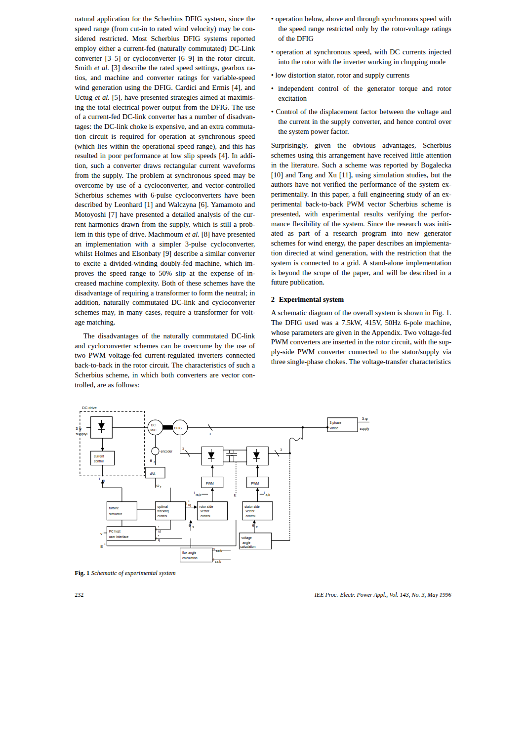natural application for the Scherbius DFIG system, since the speed range (from cut-in to rated wind velocity) may be considered restricted. Most Scherbius DFIG systems reported employ either a current-fed (naturally commutated) DC-Link converter [3–5] or cycloconverter [6–9] in the rotor circuit. Smith et al. [3] describe the rated speed settings, gearbox ratios, and machine and converter ratings for variable-speed wind generation using the DFIG. Cardici and Ermis [4], and Uctug et al. [5], have presented strategies aimed at maximising the total electrical power output from the DFIG. The use of a current-fed DC-link converter has a number of disadvantages: the DC-link choke is expensive, and an extra commutation circuit is required for operation at synchronous speed (which lies within the operational speed range), and this has resulted in poor performance at low slip speeds [4]. In addition, such a converter draws rectangular current waveforms from the supply. The problem at synchronous speed may be overcome by use of a cycloconverter, and vector-controlled Scherbius schemes with 6-pulse cycloconverters have been described by Leonhard [1] and Walczyna [6]. Yamamoto and Motoyoshi [7] have presented a detailed analysis of the current harmonics drawn from the supply, which is still a problem in this type of drive. Machmoum et al. [8] have presented an implementation with a simpler 3-pulse cycloconverter, whilst Holmes and Elsonbaty [9] describe a similar converter to excite a divided-winding doubly-fed machine, which improves the speed range to 50% slip at the expense of increased machine complexity. Both of these schemes have the disadvantage of requiring a transformer to form the neutral; in addition, naturally commutated DC-link and cycloconverter schemes may, in many cases, require a transformer for voltage matching.
The disadvantages of the naturally commutated DC-link and cycloconverter schemes can be overcome by the use of two PWM voltage-fed current-regulated inverters connected back-to-back in the rotor circuit. The characteristics of such a Scherbius scheme, in which both converters are vector controlled, are as follows:
operation below, above and through synchronous speed with the speed range restricted only by the rotor-voltage ratings of the DFIG
operation at synchronous speed, with DC currents injected into the rotor with the inverter working in chopping mode
low distortion stator, rotor and supply currents
independent control of the generator torque and rotor excitation
Control of the displacement factor between the voltage and the current in the supply converter, and hence control over the system power factor.
Surprisingly, given the obvious advantages, Scherbius schemes using this arrangement have received little attention in the literature. Such a scheme was reported by Bogalecka [10] and Tang and Xu [11], using simulation studies, but the authors have not verified the performance of the system experimentally. In this paper, a full engineering study of an experimental back-to-back PWM vector Scherbius scheme is presented, with experimental results verifying the performance flexibility of the system. Since the research was initiated as part of a research program into new generator schemes for wind energy, the paper describes an implementation directed at wind generation, with the restriction that the system is connected to a grid. A stand-alone implementation is beyond the scope of the paper, and will be described in a future publication.
2 Experimental system
A schematic diagram of the overall system is shown in Fig. 1. The DFIG used was a 7.5kW, 415V, 50Hz 6-pole machine, whose parameters are given in the Appendix. Two voltage-fed PWM converters are inserted in the rotor circuit, with the supply-side PWM converter connected to the stator/supply via three single-phase chokes. The voltage-transfer characteristics
DC drive 3-φ supplyl current control T m * DC M/C DFIG 3 encoder θ r d/dt ω r 3 3 3-phase variac 3-φ supply PWM PWM rotor-side vector control i ra,b stator-side vector control i a,b E optimal tracking control i rq * turbine simulator PC host user interface v i rd * i q * E * θ s θ e voltage angle calculation flux-angle calculation v sa,b i sa,b
Fig. 1 Schematic of experimental system
232 IEE Proc.-Electr. Power Appl., Vol. 143, No. 3, May 1996